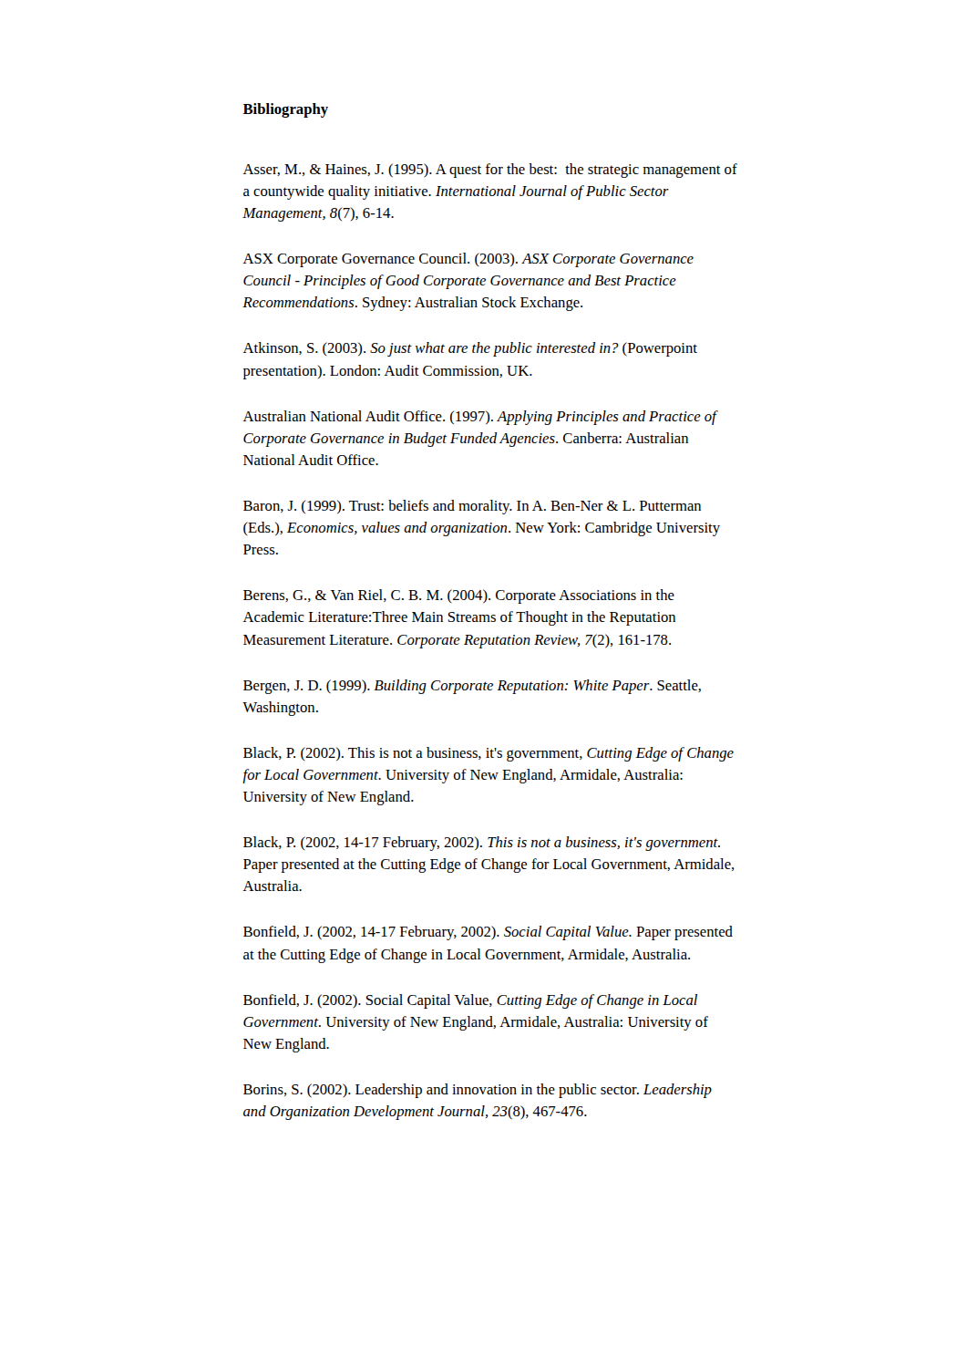Bibliography
Asser, M., & Haines, J. (1995). A quest for the best: the strategic management of a countywide quality initiative. International Journal of Public Sector Management, 8(7), 6-14.
ASX Corporate Governance Council. (2003). ASX Corporate Governance Council - Principles of Good Corporate Governance and Best Practice Recommendations. Sydney: Australian Stock Exchange.
Atkinson, S. (2003). So just what are the public interested in? (Powerpoint presentation). London: Audit Commission, UK.
Australian National Audit Office. (1997). Applying Principles and Practice of Corporate Governance in Budget Funded Agencies. Canberra: Australian National Audit Office.
Baron, J. (1999). Trust: beliefs and morality. In A. Ben-Ner & L. Putterman (Eds.), Economics, values and organization. New York: Cambridge University Press.
Berens, G., & Van Riel, C. B. M. (2004). Corporate Associations in the Academic Literature:Three Main Streams of Thought in the Reputation Measurement Literature. Corporate Reputation Review, 7(2), 161-178.
Bergen, J. D. (1999). Building Corporate Reputation: White Paper. Seattle, Washington.
Black, P. (2002). This is not a business, it's government, Cutting Edge of Change for Local Government. University of New England, Armidale, Australia: University of New England.
Black, P. (2002, 14-17 February, 2002). This is not a business, it's government. Paper presented at the Cutting Edge of Change for Local Government, Armidale, Australia.
Bonfield, J. (2002, 14-17 February, 2002). Social Capital Value. Paper presented at the Cutting Edge of Change in Local Government, Armidale, Australia.
Bonfield, J. (2002). Social Capital Value, Cutting Edge of Change in Local Government. University of New England, Armidale, Australia: University of New England.
Borins, S. (2002). Leadership and innovation in the public sector. Leadership and Organization Development Journal, 23(8), 467-476.